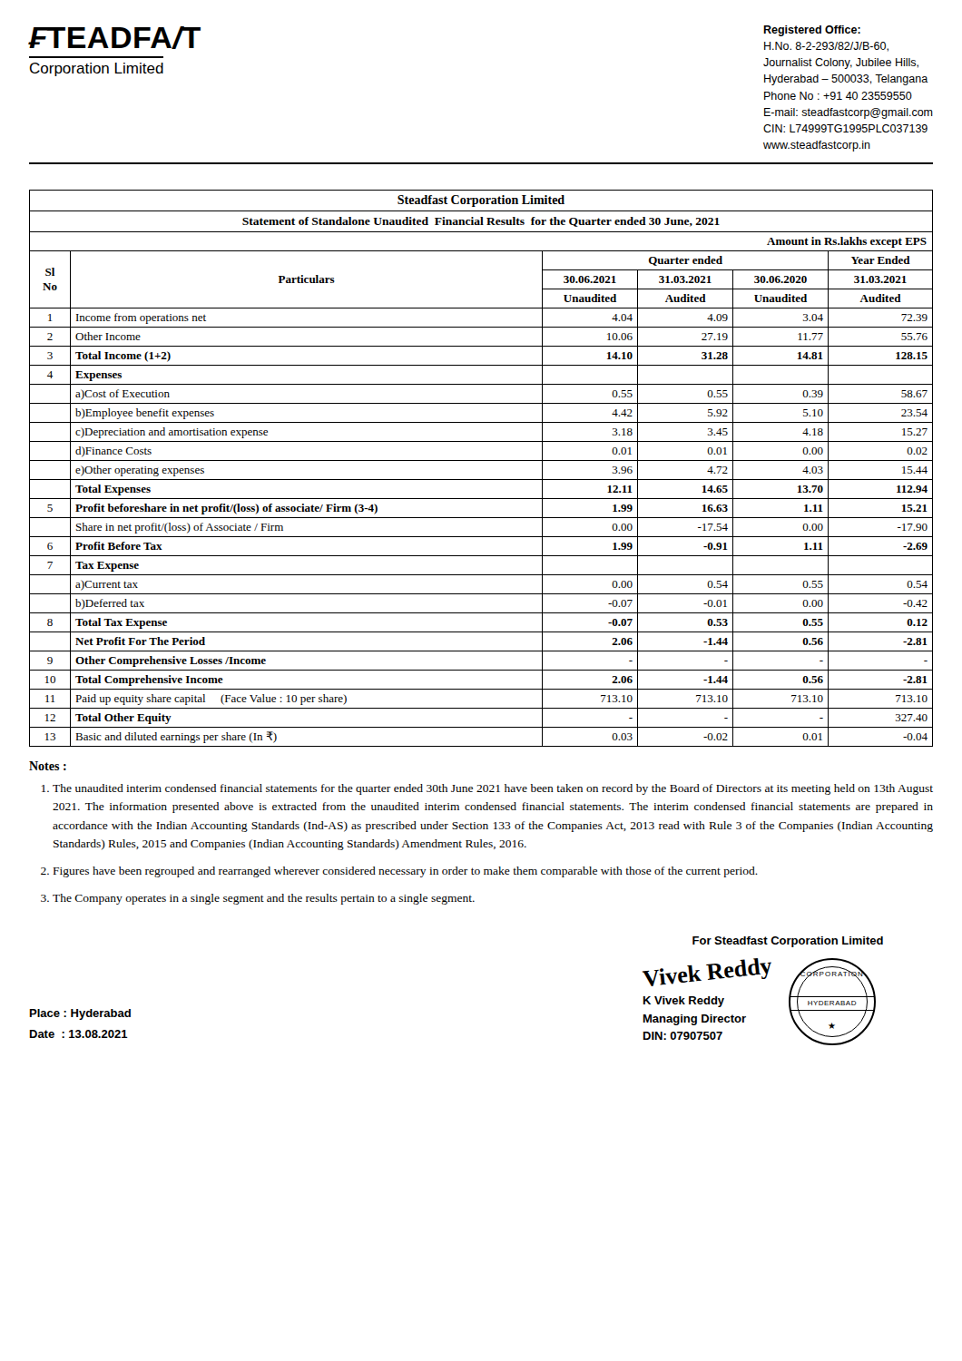₣TEADFA/T
Corporation Limited
Registered Office:
H.No. 8-2-293/82/J/B-60,
Journalist Colony, Jubilee Hills,
Hyderabad – 500033, Telangana
Phone No : +91 40 23559550
E-mail: steadfastcorp@gmail.com
CIN: L74999TG1995PLC037139
www.steadfastcorp.in
| Steadfast Corporation Limited |
| Statement of Standalone Unaudited Financial Results for the Quarter ended 30 June, 2021 |
| Amount in Rs.lakhs except EPS |
| Sl No | Particulars | Quarter ended | Year Ended |
| 30.06.2021 | 31.03.2021 | 30.06.2020 | 31.03.2021 |
| Unaudited | Audited | Unaudited | Audited |
| 1 | Income from operations net | 4.04 | 4.09 | 3.04 | 72.39 |
| 2 | Other Income | 10.06 | 27.19 | 11.77 | 55.76 |
| 3 | Total Income (1+2) | 14.10 | 31.28 | 14.81 | 128.15 |
| 4 | Expenses | | | | |
| | a)Cost of Execution | 0.55 | 0.55 | 0.39 | 58.67 |
| | b)Employee benefit expenses | 4.42 | 5.92 | 5.10 | 23.54 |
| | c)Depreciation and amortisation expense | 3.18 | 3.45 | 4.18 | 15.27 |
| | d)Finance Costs | 0.01 | 0.01 | 0.00 | 0.02 |
| | e)Other operating expenses | 3.96 | 4.72 | 4.03 | 15.44 |
| | Total Expenses | 12.11 | 14.65 | 13.70 | 112.94 |
| 5 | Profit beforeshare in net profit/(loss) of associate/ Firm (3-4) | 1.99 | 16.63 | 1.11 | 15.21 |
| | Share in net profit/(loss) of Associate / Firm | 0.00 | -17.54 | 0.00 | -17.90 |
| 6 | Profit Before Tax | 1.99 | -0.91 | 1.11 | -2.69 |
| 7 | Tax Expense | | | | |
| | a)Current tax | 0.00 | 0.54 | 0.55 | 0.54 |
| | b)Deferred tax | -0.07 | -0.01 | 0.00 | -0.42 |
| 8 | Total Tax Expense | -0.07 | 0.53 | 0.55 | 0.12 |
| | Net Profit For The Period | 2.06 | -1.44 | 0.56 | -2.81 |
| 9 | Other Comprehensive Losses /Income | - | - | - | - |
| 10 | Total Comprehensive Income | 2.06 | -1.44 | 0.56 | -2.81 |
| 11 | Paid up equity share capital (Face Value : 10 per share) | 713.10 | 713.10 | 713.10 | 713.10 |
| 12 | Total Other Equity | - | - | - | 327.40 |
| 13 | Basic and diluted earnings per share (In ₹) | 0.03 | -0.02 | 0.01 | -0.04 |
Notes :
The unaudited interim condensed financial statements for the quarter ended 30th June 2021 have been taken on record by the Board of Directors at its meeting held on 13th August 2021. The information presented above is extracted from the unaudited interim condensed financial statements. The interim condensed financial statements are prepared in accordance with the Indian Accounting Standards (Ind-AS) as prescribed under Section 133 of the Companies Act, 2013 read with Rule 3 of the Companies (Indian Accounting Standards) Rules, 2015 and Companies (Indian Accounting Standards) Amendment Rules, 2016.
Figures have been regrouped and rearranged wherever considered necessary in order to make them comparable with those of the current period.
The Company operates in a single segment and the results pertain to a single segment.
Place : Hyderabad
Date : 13.08.2021
For Steadfast Corporation Limited
Vivek Reddy
K Vivek Reddy
Managing Director
DIN: 07907507
CORPORATION
HYDERABAD
★